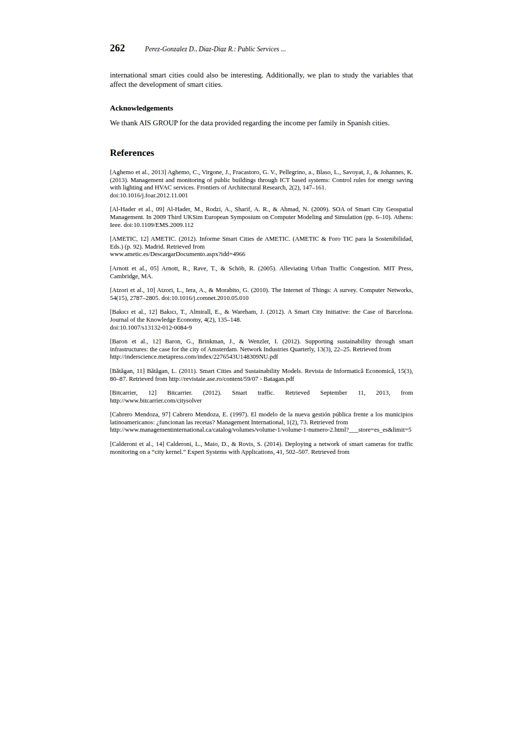262
Perez-Gonzalez D., Diaz-Diaz R.: Public Services ...
international smart cities could also be interesting. Additionally, we plan to study the variables that affect the development of smart cities.
Acknowledgements
We thank AIS GROUP for the data provided regarding the income per family in Spanish cities.
References
[Aghemo et al., 2013] Aghemo, C., Virgone, J., Fracastoro, G. V., Pellegrino, a., Blaso, L., Savoyat, J., & Johannes, K. (2013). Management and monitoring of public buildings through ICT based systems: Control rules for energy saving with lighting and HVAC services. Frontiers of Architectural Research, 2(2), 147–161. doi:10.1016/j.foar.2012.11.001
[Al-Hader et al., 09] Al-Hader, M., Rodzi, A., Sharif, A. R., & Ahmad, N. (2009). SOA of Smart City Geospatial Management. In 2009 Third UKSim European Symposium on Computer Modeling and Simulation (pp. 6–10). Athens: Ieee. doi:10.1109/EMS.2009.112
[AMETIC, 12] AMETIC. (2012). Informe Smart Cities de AMETIC. (AMETIC & Foro TIC para la Sostenibilidad, Eds.) (p. 92). Madrid. Retrieved from www.ametic.es/DescargarDocumento.aspx?idd=4966
[Arnott et al., 05] Arnott, R., Rave, T., & Schöb, R. (2005). Alleviating Urban Traffic Congestion. MIT Press, Cambridge, MA.
[Atzori et al., 10] Atzori, L., Iera, A., & Morabito, G. (2010). The Internet of Things: A survey. Computer Networks, 54(15), 2787–2805. doi:10.1016/j.comnet.2010.05.010
[Bakıcı et al., 12] Bakıcı, T., Almirall, E., & Wareham, J. (2012). A Smart City Initiative: the Case of Barcelona. Journal of the Knowledge Economy, 4(2), 135–148. doi:10.1007/s13132-012-0084-9
[Baron et al., 12] Baron, G., Brinkman, J., & Wenzler, I. (2012). Supporting sustainability through smart infrastructures: the case for the city of Amsterdam. Network Industries Quarterly, 13(3), 22–25. Retrieved from http://inderscience.metapress.com/index/2276543U148309NU.pdf
[Bătăgan, 11] Bătăgan, L. (2011). Smart Cities and Sustainability Models. Revista de Informatică Economică, 15(3), 80–87. Retrieved from http://revistaie.ase.ro/content/59/07 - Batagan.pdf
[Bitcarrier, 12] Bitcarrier. (2012). Smart traffic. Retrieved September 11, 2013, from http://www.bitcarrier.com/citysolver
[Cabrero Mendoza, 97] Cabrero Mendoza, E. (1997). El modelo de la nueva gestión pública frente a los municipios latinoamericanos: ¿funcionan las recetas? Management International, 1(2), 73. Retrieved from http://www.managementinternational.ca/catalog/volumes/volume-1/volume-1-numero-2.html?___store=es_es&limit=5
[Calderoni et al., 14] Calderoni, L., Maio, D., & Rovis, S. (2014). Deploying a network of smart cameras for traffic monitoring on a “city kernel.” Expert Systems with Applications, 41, 502–507. Retrieved from